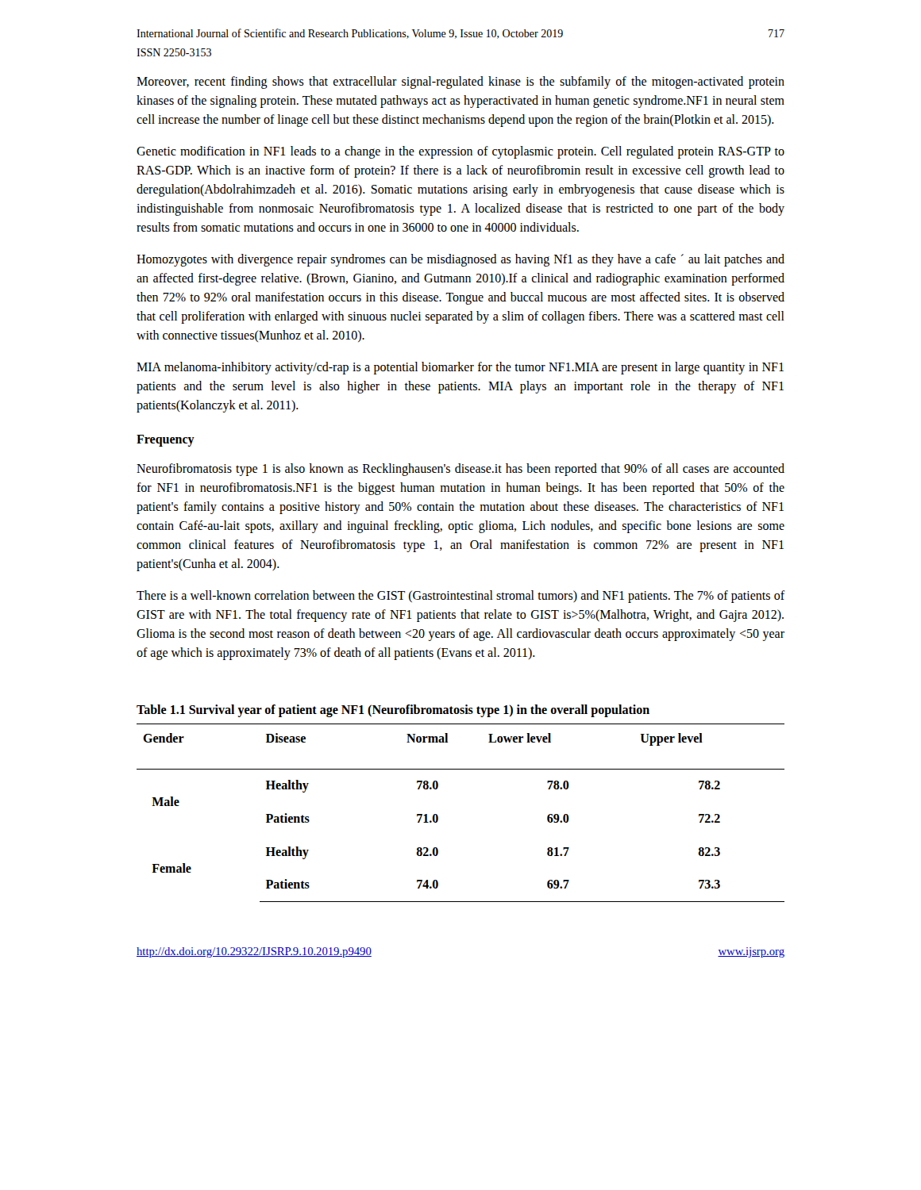International Journal of Scientific and Research Publications, Volume 9, Issue 10, October 2019
717
ISSN 2250-3153
Moreover, recent finding shows that extracellular signal-regulated kinase is the subfamily of the mitogen-activated protein kinases of the signaling protein. These mutated pathways act as hyperactivated in human genetic syndrome.NF1 in neural stem cell increase the number of linage cell but these distinct mechanisms depend upon the region of the brain(Plotkin et al. 2015).
Genetic modification in NF1 leads to a change in the expression of cytoplasmic protein. Cell regulated protein RAS-GTP to RAS-GDP. Which is an inactive form of protein? If there is a lack of neurofibromin result in excessive cell growth lead to deregulation(Abdolrahimzadeh et al. 2016). Somatic mutations arising early in embryogenesis that cause disease which is indistinguishable from nonmosaic Neurofibromatosis type 1. A localized disease that is restricted to one part of the body results from somatic mutations and occurs in one in 36000 to one in 40000 individuals.
Homozygotes with divergence repair syndromes can be misdiagnosed as having Nf1 as they have a cafe ´ au lait patches and an affected first-degree relative. (Brown, Gianino, and Gutmann 2010).If a clinical and radiographic examination performed then 72% to 92% oral manifestation occurs in this disease. Tongue and buccal mucous are most affected sites. It is observed that cell proliferation with enlarged with sinuous nuclei separated by a slim of collagen fibers. There was a scattered mast cell with connective tissues(Munhoz et al. 2010).
MIA melanoma-inhibitory activity/cd-rap is a potential biomarker for the tumor NF1.MIA are present in large quantity in NF1 patients and the serum level is also higher in these patients. MIA plays an important role in the therapy of NF1 patients(Kolanczyk et al. 2011).
Frequency
Neurofibromatosis type 1 is also known as Recklinghausen's disease.it has been reported that 90% of all cases are accounted for NF1 in neurofibromatosis.NF1 is the biggest human mutation in human beings. It has been reported that 50% of the patient's family contains a positive history and 50% contain the mutation about these diseases. The characteristics of NF1 contain Café-au-lait spots, axillary and inguinal freckling, optic glioma, Lich nodules, and specific bone lesions are some common clinical features of Neurofibromatosis type 1, an Oral manifestation is common 72% are present in NF1 patient's(Cunha et al. 2004).
There is a well-known correlation between the GIST (Gastrointestinal stromal tumors) and NF1 patients. The 7% of patients of GIST are with NF1. The total frequency rate of NF1 patients that relate to GIST is>5%(Malhotra, Wright, and Gajra 2012). Glioma is the second most reason of death between <20 years of age. All cardiovascular death occurs approximately <50 year of age which is approximately 73% of death of all patients (Evans et al. 2011).
Table 1.1 Survival year of patient age NF1 (Neurofibromatosis type 1) in the overall population
| Gender | Disease | Normal | Lower level | Upper level |
| --- | --- | --- | --- | --- |
| Male | Healthy | 78.0 | 78.0 | 78.2 |
| Patients | 71.0 | 69.0 | 72.2 |
| Female | Healthy | 82.0 | 81.7 | 82.3 |
| Patients | 74.0 | 69.7 | 73.3 |
http://dx.doi.org/10.29322/IJSRP.9.10.2019.p9490 www.ijsrp.org